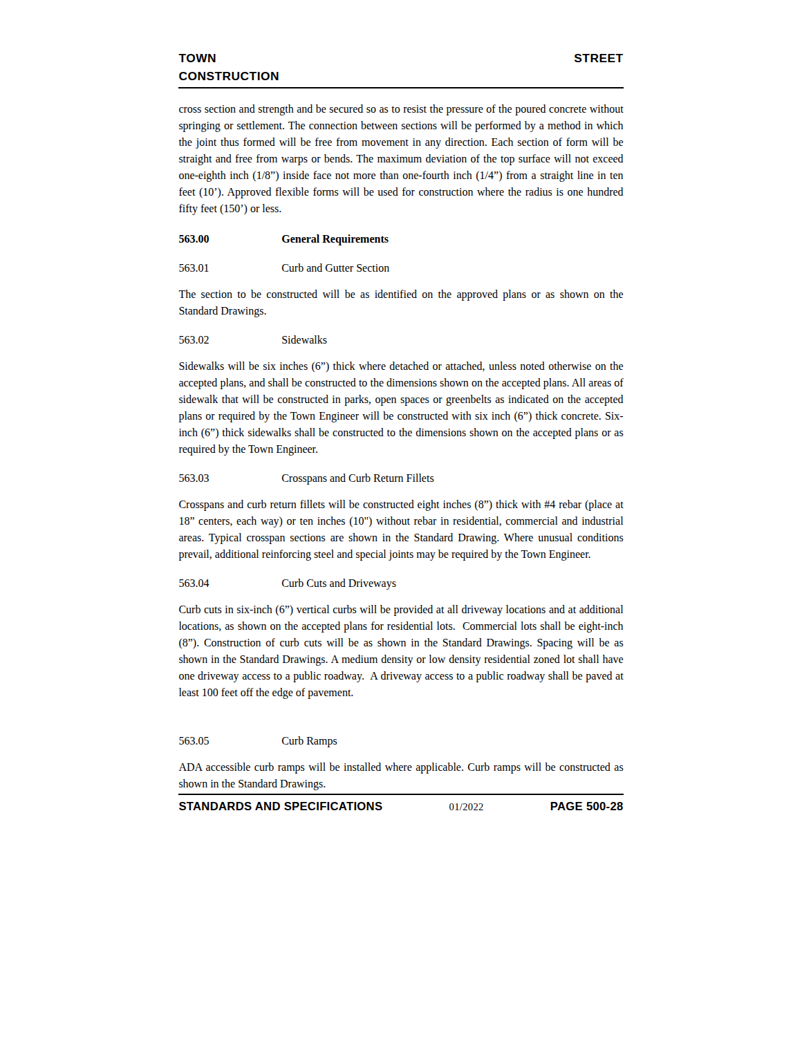TOWN
CONSTRUCTION
STREET
cross section and strength and be secured so as to resist the pressure of the poured concrete without springing or settlement. The connection between sections will be performed by a method in which the joint thus formed will be free from movement in any direction. Each section of form will be straight and free from warps or bends. The maximum deviation of the top surface will not exceed one-eighth inch (1/8”) inside face not more than one-fourth inch (1/4”) from a straight line in ten feet (10’). Approved flexible forms will be used for construction where the radius is one hundred fifty feet (150’) or less.
563.00 General Requirements
563.01 Curb and Gutter Section
The section to be constructed will be as identified on the approved plans or as shown on the Standard Drawings.
563.02 Sidewalks
Sidewalks will be six inches (6”) thick where detached or attached, unless noted otherwise on the accepted plans, and shall be constructed to the dimensions shown on the accepted plans. All areas of sidewalk that will be constructed in parks, open spaces or greenbelts as indicated on the accepted plans or required by the Town Engineer will be constructed with six inch (6”) thick concrete. Six-inch (6”) thick sidewalks shall be constructed to the dimensions shown on the accepted plans or as required by the Town Engineer.
563.03 Crosspans and Curb Return Fillets
Crosspans and curb return fillets will be constructed eight inches (8”) thick with #4 rebar (place at 18” centers, each way) or ten inches (10") without rebar in residential, commercial and industrial areas. Typical crosspan sections are shown in the Standard Drawing. Where unusual conditions prevail, additional reinforcing steel and special joints may be required by the Town Engineer.
563.04 Curb Cuts and Driveways
Curb cuts in six-inch (6”) vertical curbs will be provided at all driveway locations and at additional locations, as shown on the accepted plans for residential lots. Commercial lots shall be eight-inch (8”). Construction of curb cuts will be as shown in the Standard Drawings. Spacing will be as shown in the Standard Drawings. A medium density or low density residential zoned lot shall have one driveway access to a public roadway. A driveway access to a public roadway shall be paved at least 100 feet off the edge of pavement.
563.05 Curb Ramps
ADA accessible curb ramps will be installed where applicable. Curb ramps will be constructed as shown in the Standard Drawings.
STANDARDS AND SPECIFICATIONS
01/2022
PAGE 500-28